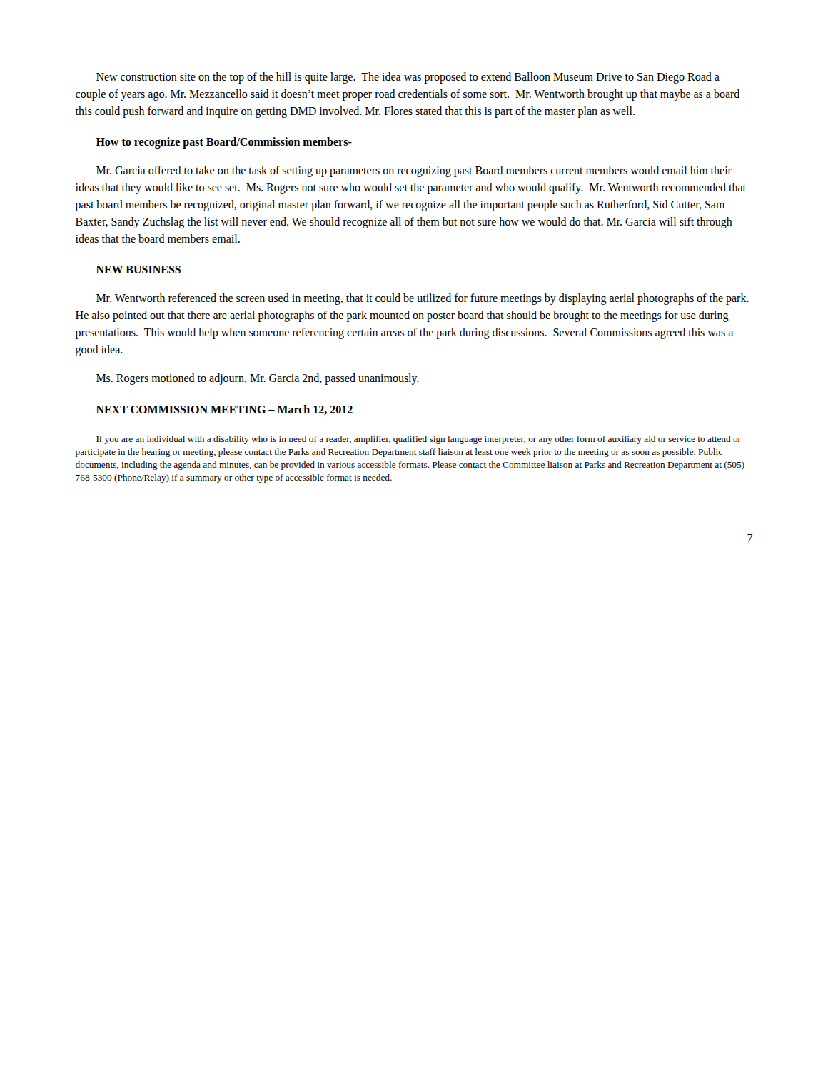New construction site on the top of the hill is quite large. The idea was proposed to extend Balloon Museum Drive to San Diego Road a couple of years ago. Mr. Mezzancello said it doesn’t meet proper road credentials of some sort. Mr. Wentworth brought up that maybe as a board this could push forward and inquire on getting DMD involved. Mr. Flores stated that this is part of the master plan as well.
How to recognize past Board/Commission members-
Mr. Garcia offered to take on the task of setting up parameters on recognizing past Board members current members would email him their ideas that they would like to see set. Ms. Rogers not sure who would set the parameter and who would qualify. Mr. Wentworth recommended that past board members be recognized, original master plan forward, if we recognize all the important people such as Rutherford, Sid Cutter, Sam Baxter, Sandy Zuchslag the list will never end. We should recognize all of them but not sure how we would do that. Mr. Garcia will sift through ideas that the board members email.
NEW BUSINESS
Mr. Wentworth referenced the screen used in meeting, that it could be utilized for future meetings by displaying aerial photographs of the park. He also pointed out that there are aerial photographs of the park mounted on poster board that should be brought to the meetings for use during presentations. This would help when someone referencing certain areas of the park during discussions. Several Commissions agreed this was a good idea.
Ms. Rogers motioned to adjourn, Mr. Garcia 2nd, passed unanimously.
NEXT COMMISSION MEETING – March 12, 2012
If you are an individual with a disability who is in need of a reader, amplifier, qualified sign language interpreter, or any other form of auxiliary aid or service to attend or participate in the hearing or meeting, please contact the Parks and Recreation Department staff liaison at least one week prior to the meeting or as soon as possible. Public documents, including the agenda and minutes, can be provided in various accessible formats. Please contact the Committee liaison at Parks and Recreation Department at (505) 768-5300 (Phone/Relay) if a summary or other type of accessible format is needed.
7